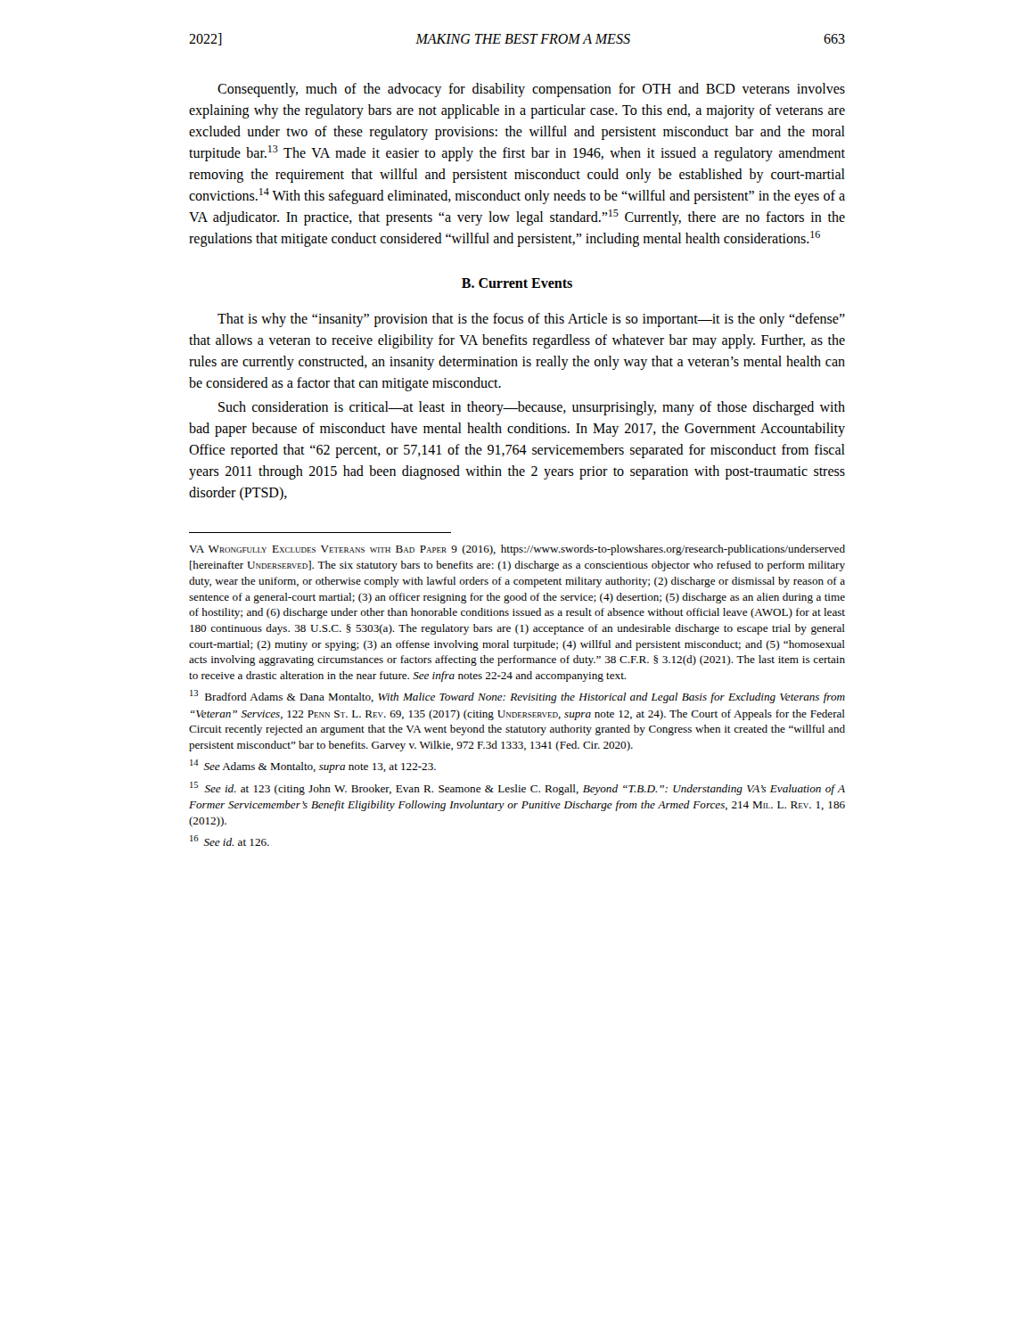2022] MAKING THE BEST FROM A MESS 663
Consequently, much of the advocacy for disability compensation for OTH and BCD veterans involves explaining why the regulatory bars are not applicable in a particular case. To this end, a majority of veterans are excluded under two of these regulatory provisions: the willful and persistent misconduct bar and the moral turpitude bar.13 The VA made it easier to apply the first bar in 1946, when it issued a regulatory amendment removing the requirement that willful and persistent misconduct could only be established by court-martial convictions.14 With this safeguard eliminated, misconduct only needs to be “willful and persistent” in the eyes of a VA adjudicator. In practice, that presents “a very low legal standard.”15 Currently, there are no factors in the regulations that mitigate conduct considered “willful and persistent,” including mental health considerations.16
B. Current Events
That is why the “insanity” provision that is the focus of this Article is so important—it is the only “defense” that allows a veteran to receive eligibility for VA benefits regardless of whatever bar may apply. Further, as the rules are currently constructed, an insanity determination is really the only way that a veteran’s mental health can be considered as a factor that can mitigate misconduct.
Such consideration is critical—at least in theory—because, unsurprisingly, many of those discharged with bad paper because of misconduct have mental health conditions. In May 2017, the Government Accountability Office reported that “62 percent, or 57,141 of the 91,764 servicemembers separated for misconduct from fiscal years 2011 through 2015 had been diagnosed within the 2 years prior to separation with post-traumatic stress disorder (PTSD),
VA Wrongfully Excludes Veterans with Bad Paper 9 (2016), https://www.swords-to-plowshares.org/research-publications/underserved [hereinafter Underserved]. The six statutory bars to benefits are: (1) discharge as a conscientious objector who refused to perform military duty, wear the uniform, or otherwise comply with lawful orders of a competent military authority; (2) discharge or dismissal by reason of a sentence of a general-court martial; (3) an officer resigning for the good of the service; (4) desertion; (5) discharge as an alien during a time of hostility; and (6) discharge under other than honorable conditions issued as a result of absence without official leave (AWOL) for at least 180 continuous days. 38 U.S.C. § 5303(a). The regulatory bars are (1) acceptance of an undesirable discharge to escape trial by general court-martial; (2) mutiny or spying; (3) an offense involving moral turpitude; (4) willful and persistent misconduct; and (5) “homosexual acts involving aggravating circumstances or factors affecting the performance of duty.” 38 C.F.R. § 3.12(d) (2021). The last item is certain to receive a drastic alteration in the near future. See infra notes 22-24 and accompanying text.
13 Bradford Adams & Dana Montalto, With Malice Toward None: Revisiting the Historical and Legal Basis for Excluding Veterans from “Veteran” Services, 122 Penn St. L. Rev. 69, 135 (2017) (citing Underserved, supra note 12, at 24). The Court of Appeals for the Federal Circuit recently rejected an argument that the VA went beyond the statutory authority granted by Congress when it created the “willful and persistent misconduct” bar to benefits. Garvey v. Wilkie, 972 F.3d 1333, 1341 (Fed. Cir. 2020).
14 See Adams & Montalto, supra note 13, at 122-23.
15 See id. at 123 (citing John W. Brooker, Evan R. Seamone & Leslie C. Rogall, Beyond “T.B.D.”: Understanding VA’s Evaluation of A Former Servicemember’s Benefit Eligibility Following Involuntary or Punitive Discharge from the Armed Forces, 214 Mil. L. Rev. 1, 186 (2012)).
16 See id. at 126.